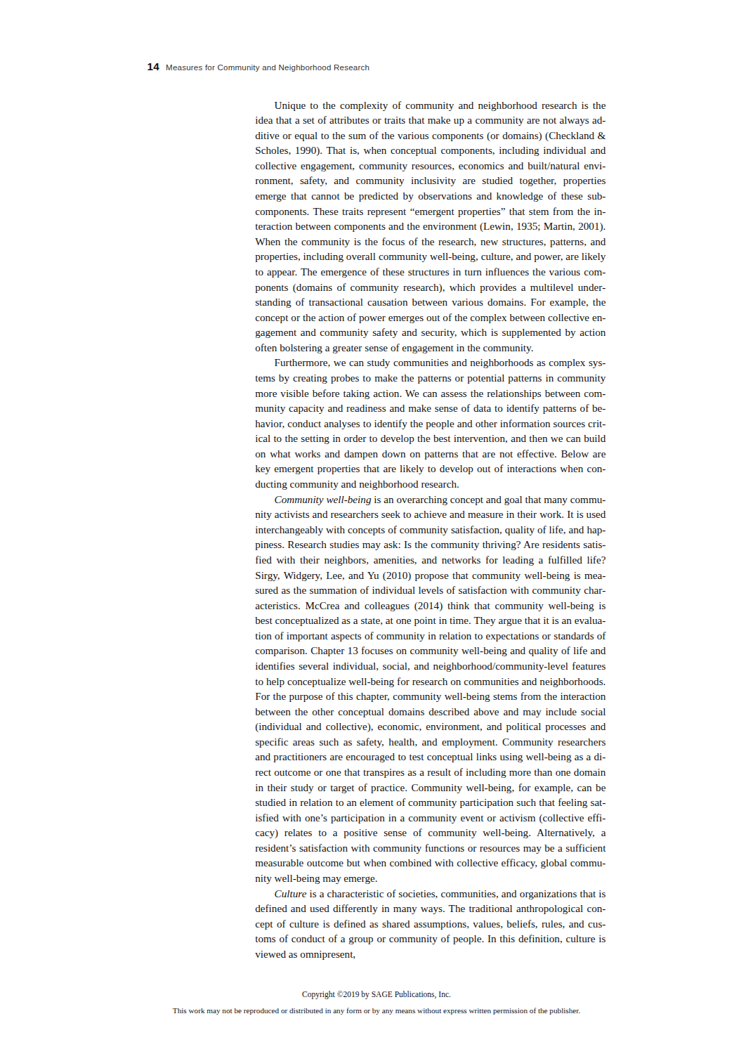14 Measures for Community and Neighborhood Research
Unique to the complexity of community and neighborhood research is the idea that a set of attributes or traits that make up a community are not always additive or equal to the sum of the various components (or domains) (Checkland & Scholes, 1990). That is, when conceptual components, including individual and collective engagement, community resources, economics and built/natural environment, safety, and community inclusivity are studied together, properties emerge that cannot be predicted by observations and knowledge of these sub-components. These traits represent “emergent properties” that stem from the interaction between components and the environment (Lewin, 1935; Martin, 2001). When the community is the focus of the research, new structures, patterns, and properties, including overall community well-being, culture, and power, are likely to appear. The emergence of these structures in turn influences the various components (domains of community research), which provides a multilevel understanding of transactional causation between various domains. For example, the concept or the action of power emerges out of the complex between collective engagement and community safety and security, which is supplemented by action often bolstering a greater sense of engagement in the community.
Furthermore, we can study communities and neighborhoods as complex systems by creating probes to make the patterns or potential patterns in community more visible before taking action. We can assess the relationships between community capacity and readiness and make sense of data to identify patterns of behavior, conduct analyses to identify the people and other information sources critical to the setting in order to develop the best intervention, and then we can build on what works and dampen down on patterns that are not effective. Below are key emergent properties that are likely to develop out of interactions when conducting community and neighborhood research.
Community well-being is an overarching concept and goal that many community activists and researchers seek to achieve and measure in their work. It is used interchangeably with concepts of community satisfaction, quality of life, and happiness. Research studies may ask: Is the community thriving? Are residents satisfied with their neighbors, amenities, and networks for leading a fulfilled life? Sirgy, Widgery, Lee, and Yu (2010) propose that community well-being is measured as the summation of individual levels of satisfaction with community characteristics. McCrea and colleagues (2014) think that community well-being is best conceptualized as a state, at one point in time. They argue that it is an evaluation of important aspects of community in relation to expectations or standards of comparison. Chapter 13 focuses on community well-being and quality of life and identifies several individual, social, and neighborhood/community-level features to help conceptualize well-being for research on communities and neighborhoods. For the purpose of this chapter, community well-being stems from the interaction between the other conceptual domains described above and may include social (individual and collective), economic, environment, and political processes and specific areas such as safety, health, and employment. Community researchers and practitioners are encouraged to test conceptual links using well-being as a direct outcome or one that transpires as a result of including more than one domain in their study or target of practice. Community well-being, for example, can be studied in relation to an element of community participation such that feeling satisfied with one’s participation in a community event or activism (collective efficacy) relates to a positive sense of community well-being. Alternatively, a resident’s satisfaction with community functions or resources may be a sufficient measurable outcome but when combined with collective efficacy, global community well-being may emerge.
Culture is a characteristic of societies, communities, and organizations that is defined and used differently in many ways. The traditional anthropological concept of culture is defined as shared assumptions, values, beliefs, rules, and customs of conduct of a group or community of people. In this definition, culture is viewed as omnipresent,
Copyright ©2019 by SAGE Publications, Inc.
This work may not be reproduced or distributed in any form or by any means without express written permission of the publisher.